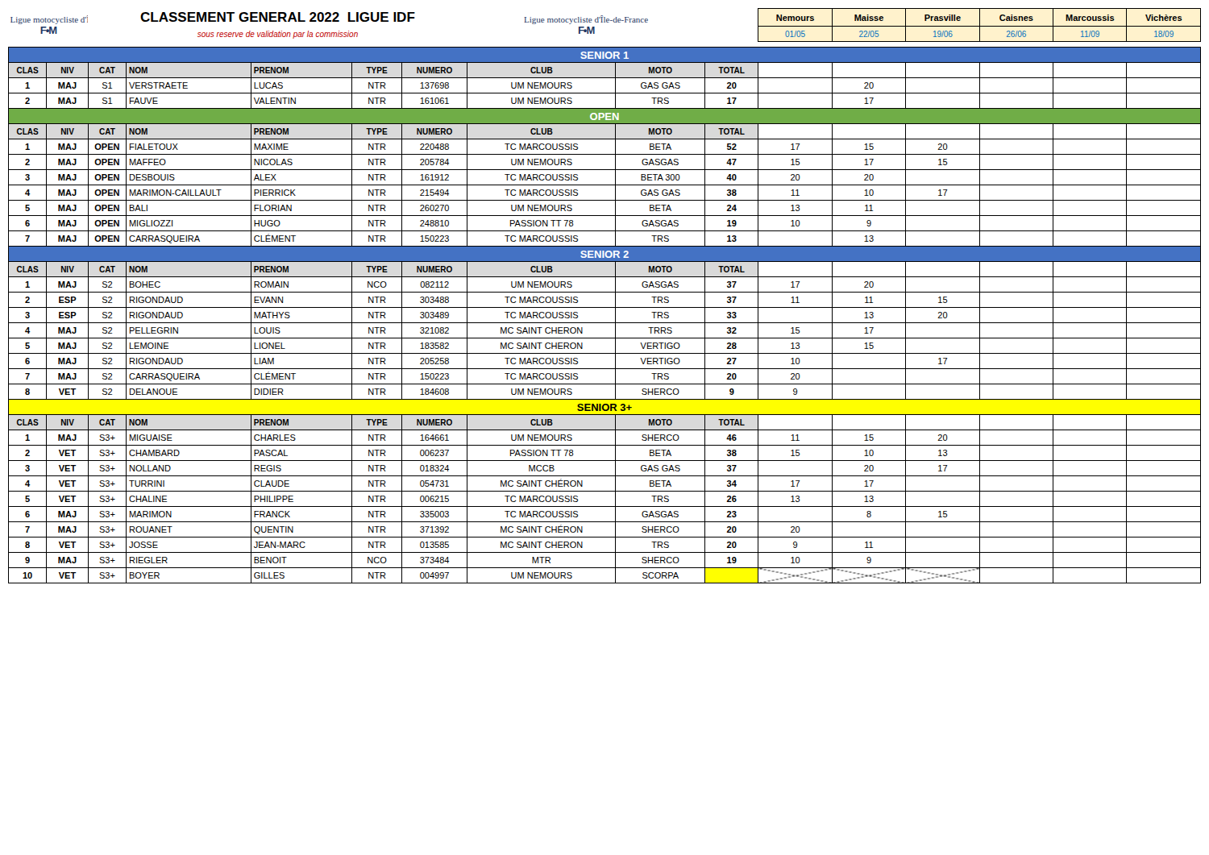| Ligue motocycliste d'Île-de-France F•M | CLASSEMENT GENERAL 2022 LIGUE IDF | Ligue motocycliste d'Île-de-France F•M | | Nemours | Maisse | Prasville | Caisnes | Marcoussis | Vichères |
| sous reserve de validation par la commission | | 01/05 | 22/05 | 19/06 | 26/06 | 11/09 | 18/09 |
| SENIOR 1 |
| CLAS | NIV | CAT | NOM | PRENOM | TYPE | NUMERO | CLUB | MOTO | TOTAL | | | | | | |
| 1 | MAJ | S1 | VERSTRAETE | LUCAS | NTR | 137698 | UM NEMOURS | GAS GAS | 20 | | 20 | | | | |
| 2 | MAJ | S1 | FAUVE | VALENTIN | NTR | 161061 | UM NEMOURS | TRS | 17 | | 17 | | | | |
| OPEN |
| CLAS | NIV | CAT | NOM | PRENOM | TYPE | NUMERO | CLUB | MOTO | TOTAL | | | | | | |
| 1 | MAJ | OPEN | FIALETOUX | MAXIME | NTR | 220488 | TC MARCOUSSIS | BETA | 52 | 17 | 15 | 20 | | | |
| 2 | MAJ | OPEN | MAFFEO | NICOLAS | NTR | 205784 | UM NEMOURS | GASGAS | 47 | 15 | 17 | 15 | | | |
| 3 | MAJ | OPEN | DESBOUIS | ALEX | NTR | 161912 | TC MARCOUSSIS | BETA 300 | 40 | 20 | 20 | | | | |
| 4 | MAJ | OPEN | MARIMON-CAILLAULT | PIERRICK | NTR | 215494 | TC MARCOUSSIS | GAS GAS | 38 | 11 | 10 | 17 | | | |
| 5 | MAJ | OPEN | BALI | FLORIAN | NTR | 260270 | UM NEMOURS | BETA | 24 | 13 | 11 | | | | |
| 6 | MAJ | OPEN | MIGLIOZZI | HUGO | NTR | 248810 | PASSION TT 78 | GASGAS | 19 | 10 | 9 | | | | |
| 7 | MAJ | OPEN | CARRASQUEIRA | CLÉMENT | NTR | 150223 | TC MARCOUSSIS | TRS | 13 | | 13 | | | | |
| SENIOR 2 |
| CLAS | NIV | CAT | NOM | PRENOM | TYPE | NUMERO | CLUB | MOTO | TOTAL | | | | | | |
| 1 | MAJ | S2 | BOHEC | ROMAIN | NCO | 082112 | UM NEMOURS | GASGAS | 37 | 17 | 20 | | | | |
| 2 | ESP | S2 | RIGONDAUD | EVANN | NTR | 303488 | TC MARCOUSSIS | TRS | 37 | 11 | 11 | 15 | | | |
| 3 | ESP | S2 | RIGONDAUD | MATHYS | NTR | 303489 | TC MARCOUSSIS | TRS | 33 | | 13 | 20 | | | |
| 4 | MAJ | S2 | PELLEGRIN | LOUIS | NTR | 321082 | MC SAINT CHERON | TRRS | 32 | 15 | 17 | | | | |
| 5 | MAJ | S2 | LEMOINE | LIONEL | NTR | 183582 | MC SAINT CHERON | VERTIGO | 28 | 13 | 15 | | | | |
| 6 | MAJ | S2 | RIGONDAUD | LIAM | NTR | 205258 | TC MARCOUSSIS | VERTIGO | 27 | 10 | | 17 | | | |
| 7 | MAJ | S2 | CARRASQUEIRA | CLÉMENT | NTR | 150223 | TC MARCOUSSIS | TRS | 20 | 20 | | | | | |
| 8 | VET | S2 | DELANOUE | DIDIER | NTR | 184608 | UM NEMOURS | SHERCO | 9 | 9 | | | | | |
| SENIOR 3+ |
| CLAS | NIV | CAT | NOM | PRENOM | TYPE | NUMERO | CLUB | MOTO | TOTAL | | | | | | |
| 1 | MAJ | S3+ | MIGUAISE | CHARLES | NTR | 164661 | UM NEMOURS | SHERCO | 46 | 11 | 15 | 20 | | | |
| 2 | VET | S3+ | CHAMBARD | PASCAL | NTR | 006237 | PASSION TT 78 | BETA | 38 | 15 | 10 | 13 | | | |
| 3 | VET | S3+ | NOLLAND | REGIS | NTR | 018324 | MCCB | GAS GAS | 37 | | 20 | 17 | | | |
| 4 | VET | S3+ | TURRINI | CLAUDE | NTR | 054731 | MC SAINT CHÉRON | BETA | 34 | 17 | 17 | | | | |
| 5 | VET | S3+ | CHALINE | PHILIPPE | NTR | 006215 | TC MARCOUSSIS | TRS | 26 | 13 | 13 | | | | |
| 6 | MAJ | S3+ | MARIMON | FRANCK | NTR | 335003 | TC MARCOUSSIS | GASGAS | 23 | | 8 | 15 | | | |
| 7 | MAJ | S3+ | ROUANET | QUENTIN | NTR | 371392 | MC SAINT CHÉRON | SHERCO | 20 | 20 | | | | | |
| 8 | VET | S3+ | JOSSE | JEAN-MARC | NTR | 013585 | MC SAINT CHERON | TRS | 20 | 9 | 11 | | | | |
| 9 | MAJ | S3+ | RIEGLER | BENOIT | NCO | 373484 | MTR | SHERCO | 19 | 10 | 9 | | | | |
| 10 | VET | S3+ | BOYER | GILLES | NTR | 004997 | UM NEMOURS | SCORPA | | | | | | | |